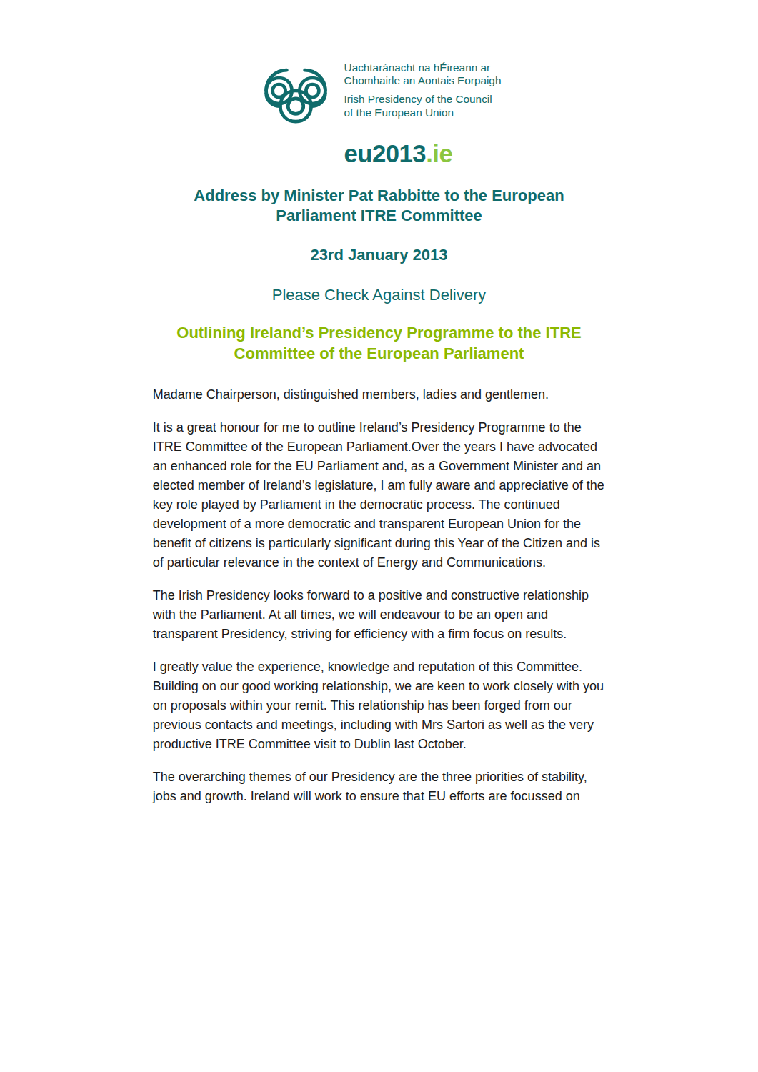Uachtaránacht na hÉireann ar
Chomhairle an Aontais Eorpaigh
Irish Presidency of the Council
of the European Union
eu2013.ie
Address by Minister Pat Rabbitte to the European Parliament ITRE Committee
23rd January 2013
Please Check Against Delivery
Outlining Ireland’s Presidency Programme to the ITRE Committee of the European Parliament
Madame Chairperson, distinguished members, ladies and gentlemen.
It is a great honour for me to outline Ireland’s Presidency Programme to the ITRE Committee of the European Parliament.Over the years I have advocated an enhanced role for the EU Parliament and, as a Government Minister and an elected member of Ireland’s legislature, I am fully aware and appreciative of the key role played by Parliament in the democratic process. The continued development of a more democratic and transparent European Union for the benefit of citizens is particularly significant during this Year of the Citizen and is of particular relevance in the context of Energy and Communications.
The Irish Presidency looks forward to a positive and constructive relationship with the Parliament. At all times, we will endeavour to be an open and transparent Presidency, striving for efficiency with a firm focus on results.
I greatly value the experience, knowledge and reputation of this Committee. Building on our good working relationship, we are keen to work closely with you on proposals within your remit. This relationship has been forged from our previous contacts and meetings, including with Mrs Sartori as well as the very productive ITRE Committee visit to Dublin last October.
The overarching themes of our Presidency are the three priorities of stability, jobs and growth. Ireland will work to ensure that EU efforts are focussed on